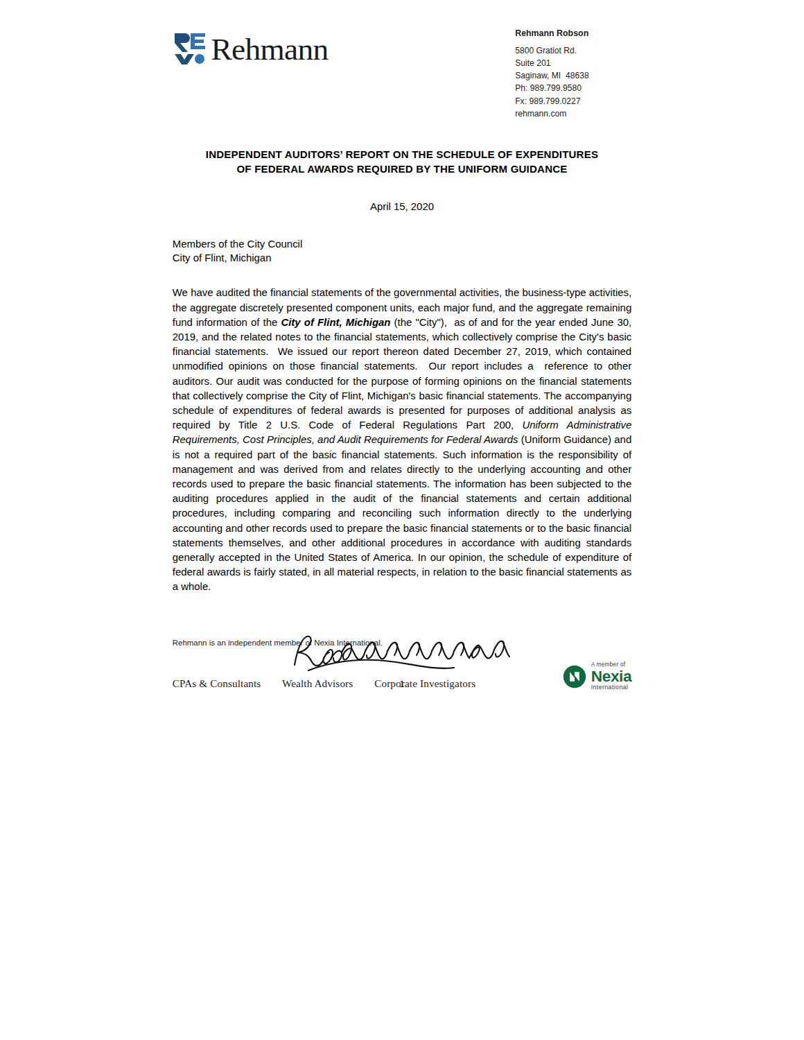Rehmann
Rehmann Robson
5800 Gratiot Rd.
Suite 201
Saginaw, MI 48638
Ph: 989.799.9580
Fx: 989.799.0227
rehmann.com
INDEPENDENT AUDITORS’ REPORT ON THE SCHEDULE OF EXPENDITURES OF FEDERAL AWARDS REQUIRED BY THE UNIFORM GUIDANCE
April 15, 2020
Members of the City Council
City of Flint, Michigan
We have audited the financial statements of the governmental activities, the business-type activities, the aggregate discretely presented component units, each major fund, and the aggregate remaining fund information of the City of Flint, Michigan (the "City"), as of and for the year ended June 30, 2019, and the related notes to the financial statements, which collectively comprise the City's basic financial statements. We issued our report thereon dated December 27, 2019, which contained unmodified opinions on those financial statements. Our report includes a reference to other auditors. Our audit was conducted for the purpose of forming opinions on the financial statements that collectively comprise the City of Flint, Michigan's basic financial statements. The accompanying schedule of expenditures of federal awards is presented for purposes of additional analysis as required by Title 2 U.S. Code of Federal Regulations Part 200, Uniform Administrative Requirements, Cost Principles, and Audit Requirements for Federal Awards (Uniform Guidance) and is not a required part of the basic financial statements. Such information is the responsibility of management and was derived from and relates directly to the underlying accounting and other records used to prepare the basic financial statements. The information has been subjected to the auditing procedures applied in the audit of the financial statements and certain additional procedures, including comparing and reconciling such information directly to the underlying accounting and other records used to prepare the basic financial statements or to the basic financial statements themselves, and other additional procedures in accordance with auditing standards generally accepted in the United States of America. In our opinion, the schedule of expenditure of federal awards is fairly stated, in all material respects, in relation to the basic financial statements as a whole.
Rehmann is an independent member of Nexia International.
CPAs & Consultants Wealth Advisors Corporate Investigators
A member of Nexia International
1